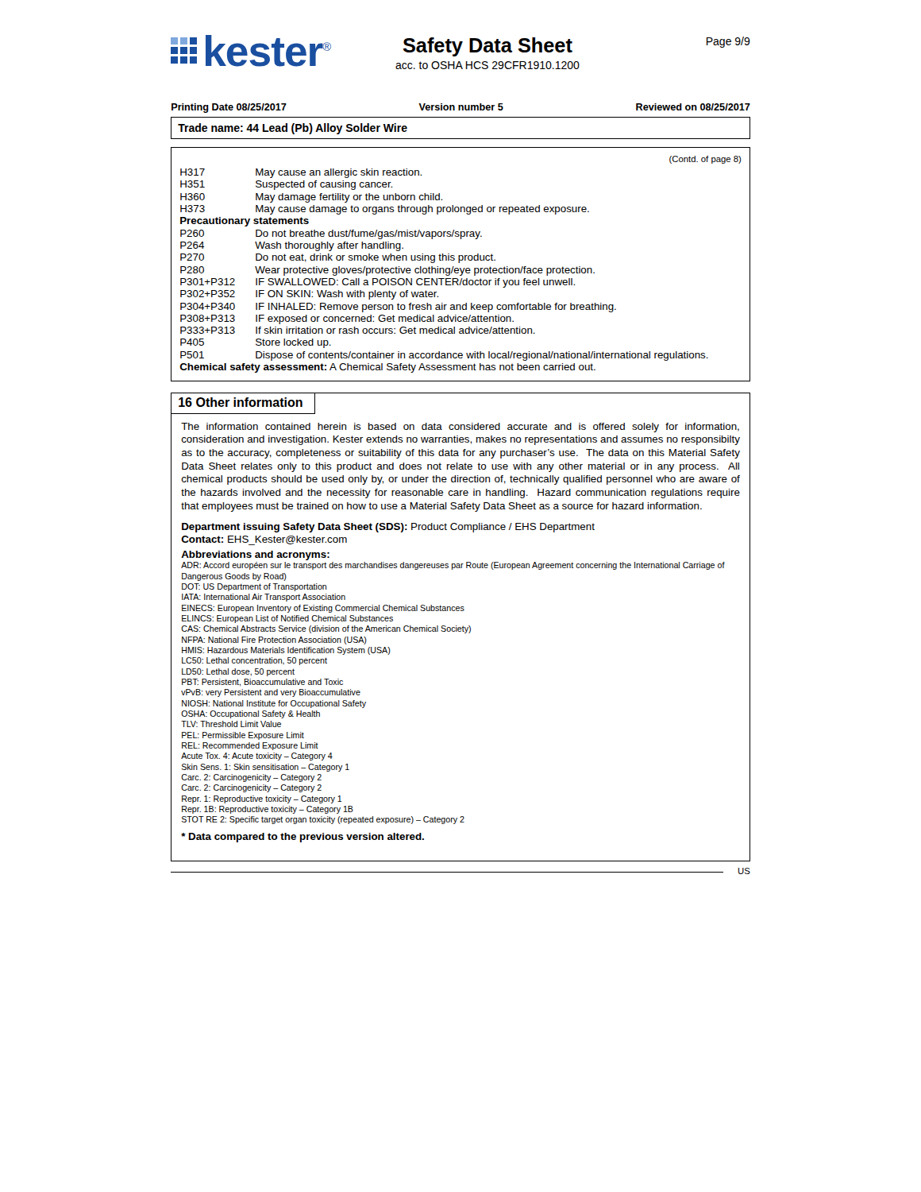Page 9/9
kester®
Safety Data Sheet
acc. to OSHA HCS 29CFR1910.1200
Printing Date 08/25/2017
Version number 5
Reviewed on 08/25/2017
Trade name: 44 Lead (Pb) Alloy Solder Wire
(Contd. of page 8)
H317 May cause an allergic skin reaction.
H351 Suspected of causing cancer.
H360 May damage fertility or the unborn child.
H373 May cause damage to organs through prolonged or repeated exposure.
Precautionary statements
P260 Do not breathe dust/fume/gas/mist/vapors/spray.
P264 Wash thoroughly after handling.
P270 Do not eat, drink or smoke when using this product.
P280 Wear protective gloves/protective clothing/eye protection/face protection.
P301+P312 IF SWALLOWED: Call a POISON CENTER/doctor if you feel unwell.
P302+P352 IF ON SKIN: Wash with plenty of water.
P304+P340 IF INHALED: Remove person to fresh air and keep comfortable for breathing.
P308+P313 IF exposed or concerned: Get medical advice/attention.
P333+P313 If skin irritation or rash occurs: Get medical advice/attention.
P405 Store locked up.
P501 Dispose of contents/container in accordance with local/regional/national/international regulations.
Chemical safety assessment: A Chemical Safety Assessment has not been carried out.
16 Other information
The information contained herein is based on data considered accurate and is offered solely for information, consideration and investigation. Kester extends no warranties, makes no representations and assumes no responsibilty as to the accuracy, completeness or suitability of this data for any purchaser’s use. The data on this Material Safety Data Sheet relates only to this product and does not relate to use with any other material or in any process. All chemical products should be used only by, or under the direction of, technically qualified personnel who are aware of the hazards involved and the necessity for reasonable care in handling. Hazard communication regulations require that employees must be trained on how to use a Material Safety Data Sheet as a source for hazard information.
Department issuing Safety Data Sheet (SDS): Product Compliance / EHS Department
Contact: EHS_Kester@kester.com
Abbreviations and acronyms:
ADR: Accord européen sur le transport des marchandises dangereuses par Route (European Agreement concerning the International Carriage of Dangerous Goods by Road)
DOT: US Department of Transportation
IATA: International Air Transport Association
EINECS: European Inventory of Existing Commercial Chemical Substances
ELINCS: European List of Notified Chemical Substances
CAS: Chemical Abstracts Service (division of the American Chemical Society)
NFPA: National Fire Protection Association (USA)
HMIS: Hazardous Materials Identification System (USA)
LC50: Lethal concentration, 50 percent
LD50: Lethal dose, 50 percent
PBT: Persistent, Bioaccumulative and Toxic
vPvB: very Persistent and very Bioaccumulative
NIOSH: National Institute for Occupational Safety
OSHA: Occupational Safety & Health
TLV: Threshold Limit Value
PEL: Permissible Exposure Limit
REL: Recommended Exposure Limit
Acute Tox. 4: Acute toxicity – Category 4
Skin Sens. 1: Skin sensitisation – Category 1
Carc. 2: Carcinogenicity – Category 2
Carc. 2: Carcinogenicity – Category 2
Repr. 1: Reproductive toxicity – Category 1
Repr. 1B: Reproductive toxicity – Category 1B
STOT RE 2: Specific target organ toxicity (repeated exposure) – Category 2
* Data compared to the previous version altered.
US